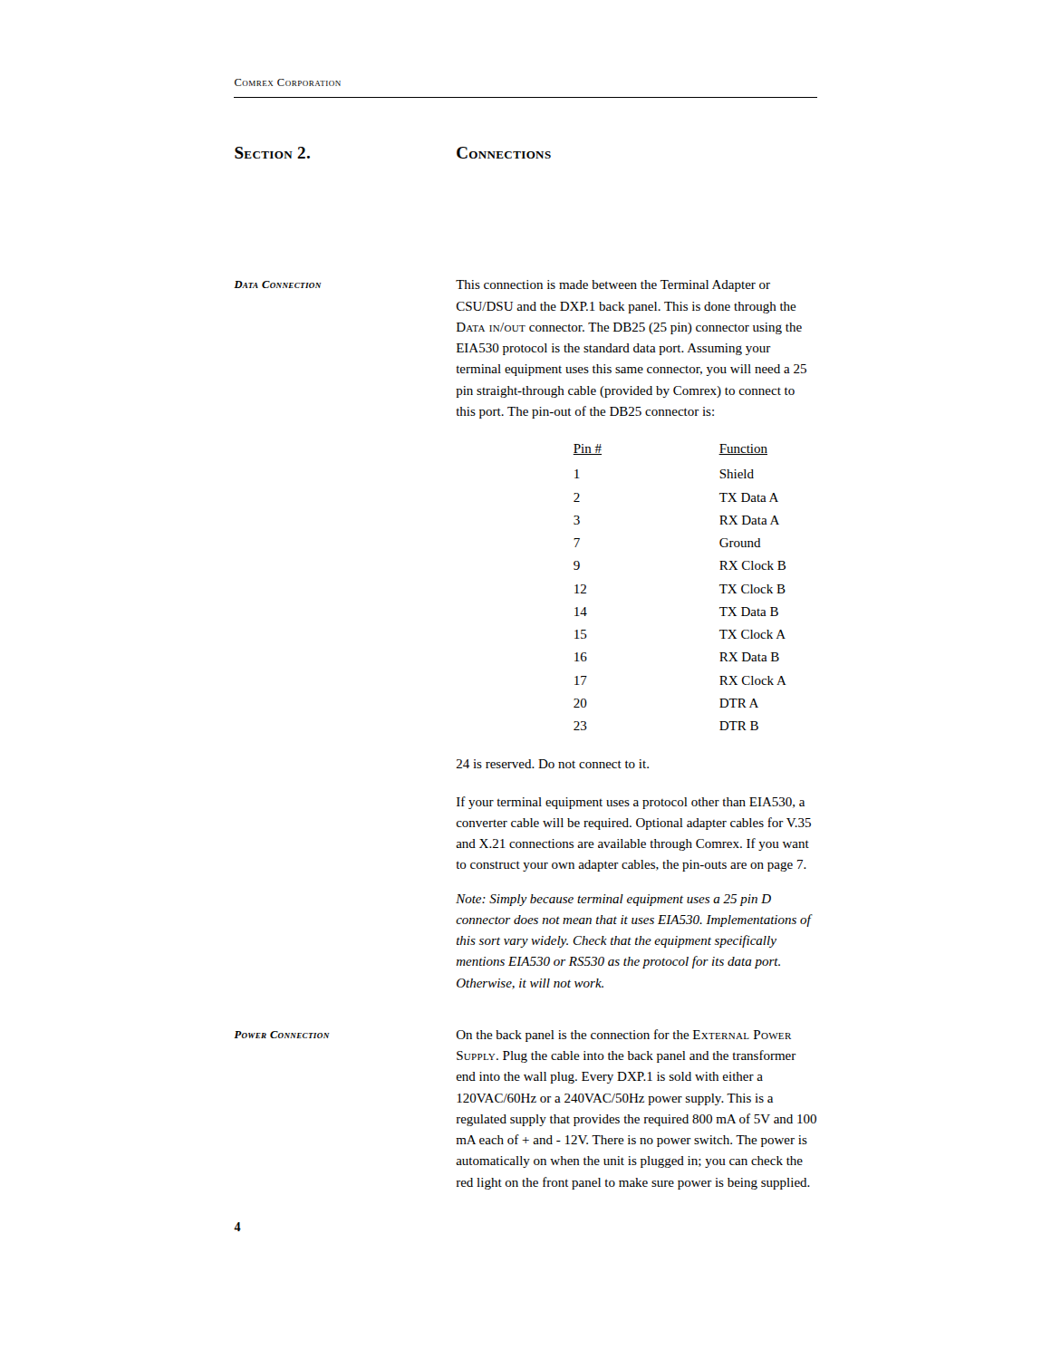Comrex Corporation
Section 2.
Connections
Data Connection
This connection is made between the Terminal Adapter or CSU/DSU and the DXP.1 back panel. This is done through the Data in/out connector. The DB25 (25 pin) connector using the EIA530 protocol is the standard data port. Assuming your terminal equipment uses this same connector, you will need a 25 pin straight-through cable (provided by Comrex) to connect to this port. The pin-out of the DB25 connector is:
| Pin # | Function |
| --- | --- |
| 1 | Shield |
| 2 | TX Data A |
| 3 | RX Data A |
| 7 | Ground |
| 9 | RX Clock B |
| 12 | TX Clock B |
| 14 | TX Data B |
| 15 | TX Clock A |
| 16 | RX Data B |
| 17 | RX Clock A |
| 20 | DTR A |
| 23 | DTR B |
24 is reserved. Do not connect to it.
If your terminal equipment uses a protocol other than EIA530, a converter cable will be required. Optional adapter cables for V.35 and X.21 connections are available through Comrex. If you want to construct your own adapter cables, the pin-outs are on page 7.
Note: Simply because terminal equipment uses a 25 pin D connector does not mean that it uses EIA530. Implementations of this sort vary widely. Check that the equipment specifically mentions EIA530 or RS530 as the protocol for its data port. Otherwise, it will not work.
Power Connection
On the back panel is the connection for the External Power Supply. Plug the cable into the back panel and the transformer end into the wall plug. Every DXP.1 is sold with either a 120VAC/60Hz or a 240VAC/50Hz power supply. This is a regulated supply that provides the required 800 mA of 5V and 100 mA each of + and - 12V. There is no power switch. The power is automatically on when the unit is plugged in; you can check the red light on the front panel to make sure power is being supplied.
4